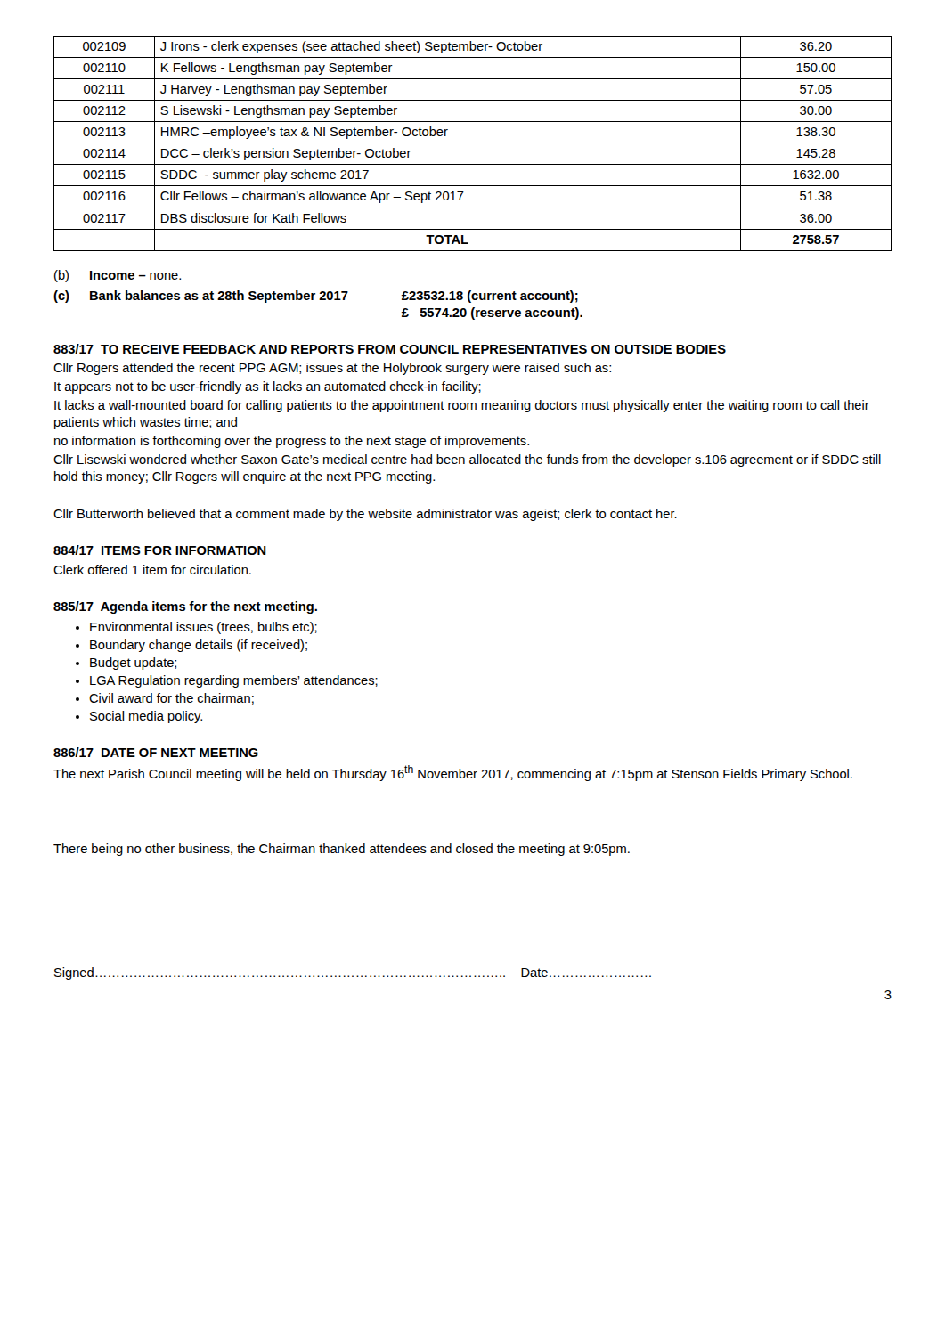| 002109 | J Irons - clerk expenses (see attached sheet) September- October | 36.20 |
| 002110 | K Fellows - Lengthsman pay September | 150.00 |
| 002111 | J Harvey - Lengthsman pay September | 57.05 |
| 002112 | S Lisewski - Lengthsman pay September | 30.00 |
| 002113 | HMRC –employee’s tax & NI September- October | 138.30 |
| 002114 | DCC – clerk’s pension September- October | 145.28 |
| 002115 | SDDC - summer play scheme 2017 | 1632.00 |
| 002116 | Cllr Fellows – chairman’s allowance Apr – Sept 2017 | 51.38 |
| 002117 | DBS disclosure for Kath Fellows | 36.00 |
| | TOTAL | 2758.57 |
(b)
Income – none.
(c)
Bank balances as at 28th September 2017
£23532.18 (current account);
£ 5574.20 (reserve account).
883/17 TO RECEIVE FEEDBACK AND REPORTS FROM COUNCIL REPRESENTATIVES ON OUTSIDE BODIES
Cllr Rogers attended the recent PPG AGM; issues at the Holybrook surgery were raised such as:
It appears not to be user-friendly as it lacks an automated check-in facility;
It lacks a wall-mounted board for calling patients to the appointment room meaning doctors must physically enter the waiting room to call their patients which wastes time; and
no information is forthcoming over the progress to the next stage of improvements.
Cllr Lisewski wondered whether Saxon Gate’s medical centre had been allocated the funds from the developer s.106 agreement or if SDDC still hold this money; Cllr Rogers will enquire at the next PPG meeting.
Cllr Butterworth believed that a comment made by the website administrator was ageist; clerk to contact her.
884/17 ITEMS FOR INFORMATION
Clerk offered 1 item for circulation.
885/17 Agenda items for the next meeting.
Environmental issues (trees, bulbs etc);
Boundary change details (if received);
Budget update;
LGA Regulation regarding members’ attendances;
Civil award for the chairman;
Social media policy.
886/17 DATE OF NEXT MEETING
The next Parish Council meeting will be held on Thursday 16th November 2017, commencing at 7:15pm at Stenson Fields Primary School.
There being no other business, the Chairman thanked attendees and closed the meeting at 9:05pm.
Signed………………………………………………………………………………….. Date……………………
3